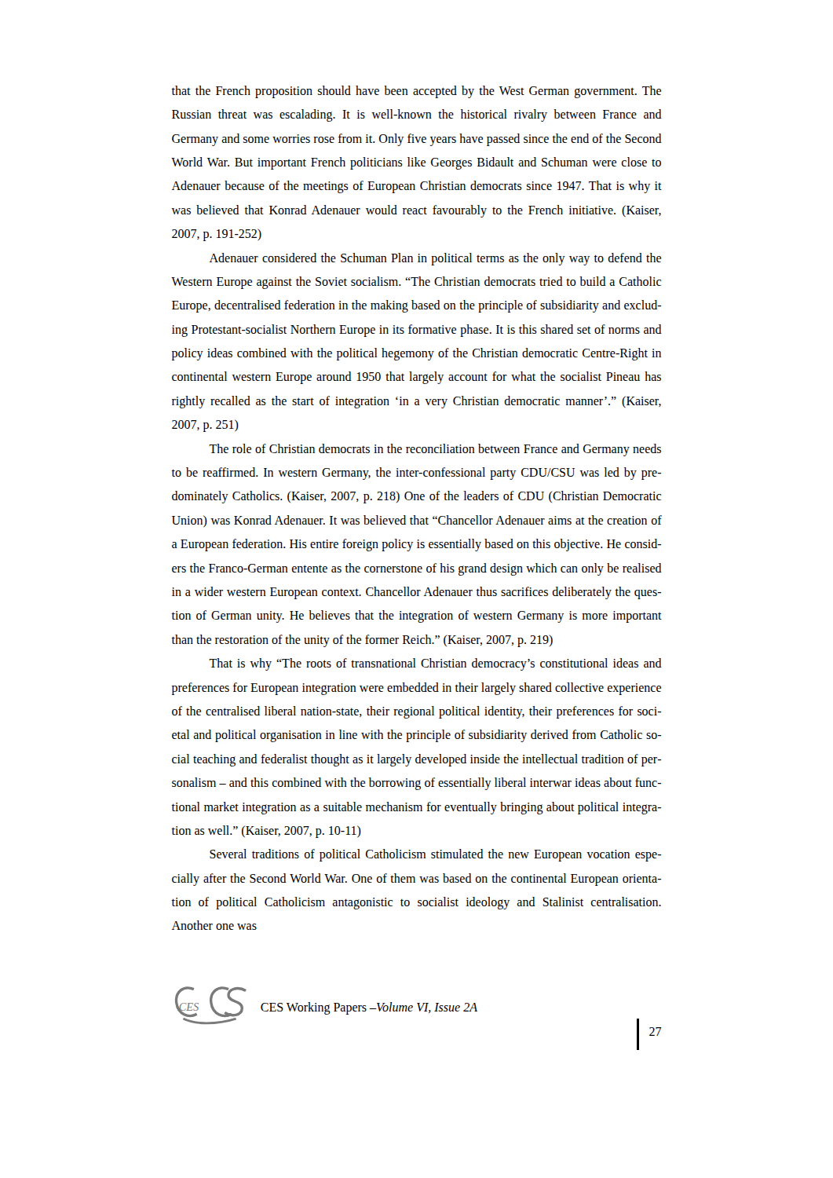that the French proposition should have been accepted by the West German government. The Russian threat was escalading. It is well-known the historical rivalry between France and Germany and some worries rose from it. Only five years have passed since the end of the Second World War. But important French politicians like Georges Bidault and Schuman were close to Adenauer because of the meetings of European Christian democrats since 1947. That is why it was believed that Konrad Adenauer would react favourably to the French initiative. (Kaiser, 2007, p. 191-252)
Adenauer considered the Schuman Plan in political terms as the only way to defend the Western Europe against the Soviet socialism. “The Christian democrats tried to build a Catholic Europe, decentralised federation in the making based on the principle of subsidiarity and excluding Protestant-socialist Northern Europe in its formative phase. It is this shared set of norms and policy ideas combined with the political hegemony of the Christian democratic Centre-Right in continental western Europe around 1950 that largely account for what the socialist Pineau has rightly recalled as the start of integration ‘in a very Christian democratic manner’.” (Kaiser, 2007, p. 251)
The role of Christian democrats in the reconciliation between France and Germany needs to be reaffirmed. In western Germany, the inter-confessional party CDU/CSU was led by predominately Catholics. (Kaiser, 2007, p. 218) One of the leaders of CDU (Christian Democratic Union) was Konrad Adenauer. It was believed that “Chancellor Adenauer aims at the creation of a European federation. His entire foreign policy is essentially based on this objective. He considers the Franco-German entente as the cornerstone of his grand design which can only be realised in a wider western European context. Chancellor Adenauer thus sacrifices deliberately the question of German unity. He believes that the integration of western Germany is more important than the restoration of the unity of the former Reich.” (Kaiser, 2007, p. 219)
That is why “The roots of transnational Christian democracy’s constitutional ideas and preferences for European integration were embedded in their largely shared collective experience of the centralised liberal nation-state, their regional political identity, their preferences for societal and political organisation in line with the principle of subsidiarity derived from Catholic social teaching and federalist thought as it largely developed inside the intellectual tradition of personalism – and this combined with the borrowing of essentially liberal interwar ideas about functional market integration as a suitable mechanism for eventually bringing about political integration as well.” (Kaiser, 2007, p. 10-11)
Several traditions of political Catholicism stimulated the new European vocation especially after the Second World War. One of them was based on the continental European orientation of political Catholicism antagonistic to socialist ideology and Stalinist centralisation. Another one was
CES
CES Working Papers –Volume VI, Issue 2A
27